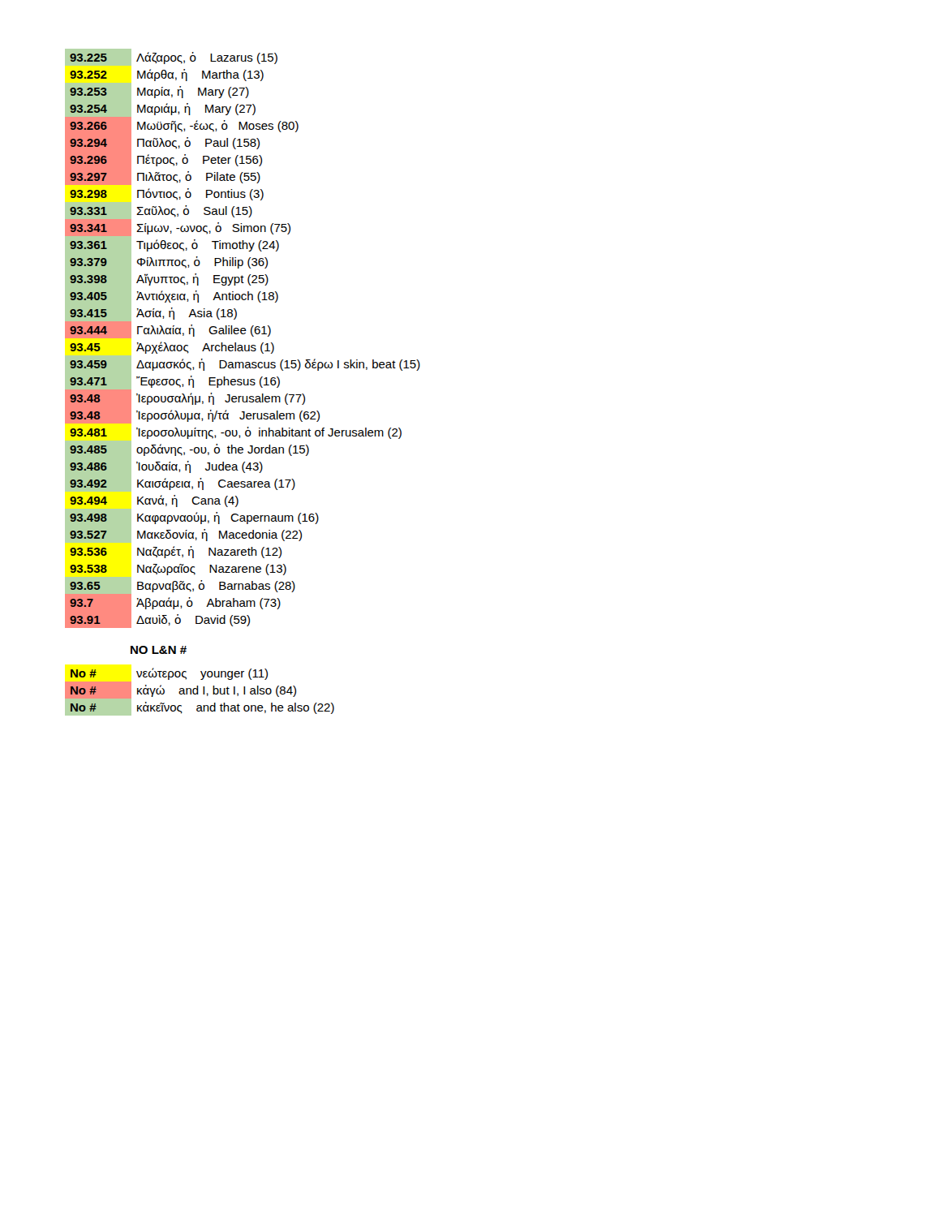| 93.225 | Λάζαρος, ὁ Lazarus (15) |
| 93.252 | Μάρθα, ἡ Martha (13) |
| 93.253 | Μαρία, ἡ Mary (27) |
| 93.254 | Μαριάμ, ἡ Mary (27) |
| 93.266 | Μωϋσῆς, -έως, ὁ Moses (80) |
| 93.294 | Παῦλος, ὁ Paul (158) |
| 93.296 | Πέτρος, ὁ Peter (156) |
| 93.297 | Πιλᾶτος, ὁ Pilate (55) |
| 93.298 | Πόντιος, ὁ Pontius (3) |
| 93.331 | Σαῦλος, ὁ Saul (15) |
| 93.341 | Σίμων, -ωνος, ὁ Simon (75) |
| 93.361 | Τιμόθεος, ὁ Timothy (24) |
| 93.379 | Φίλιππος, ὁ Philip (36) |
| 93.398 | Αἴγυπτος, ἡ Egypt (25) |
| 93.405 | Ἀντιόχεια, ἡ Antioch (18) |
| 93.415 | Ἀσία, ἡ Asia (18) |
| 93.444 | Γαλιλαία, ἡ Galilee (61) |
| 93.45 | Ἀρχέλαος Archelaus (1) |
| 93.459 | Δαμασκός, ἡ Damascus (15) δέρω I skin, beat (15) |
| 93.471 | Ἔφεσος, ἡ Ephesus (16) |
| 93.48 | Ἰερουσαλήμ, ἡ Jerusalem (77) |
| 93.48 | Ἰεροσόλυμα, ἡ/τά Jerusalem (62) |
| 93.481 | Ἰεροσολυμίτης, -ου, ὁ inhabitant of Jerusalem (2) |
| 93.485 | ορδάνης, -ου, ὁ the Jordan (15) |
| 93.486 | Ἰουδαία, ἡ Judea (43) |
| 93.492 | Καισάρεια, ἡ Caesarea (17) |
| 93.494 | Κανά, ἡ Cana (4) |
| 93.498 | Καφαρναούμ, ἡ Capernaum (16) |
| 93.527 | Μακεδονία, ἡ Macedonia (22) |
| 93.536 | Ναζαρέτ, ἡ Nazareth (12) |
| 93.538 | Ναζωραῖος Nazarene (13) |
| 93.65 | Βαρναβᾶς, ὁ Barnabas (28) |
| 93.7 | Ἀβραάμ, ὁ Abraham (73) |
| 93.91 | Δαυὶδ, ὁ David (59) |
NO L&N #
| No # | νεώτερος younger (11) |
| No # | κἀγώ and I, but I, I also (84) |
| No # | κἀκεῖνος and that one, he also (22) |